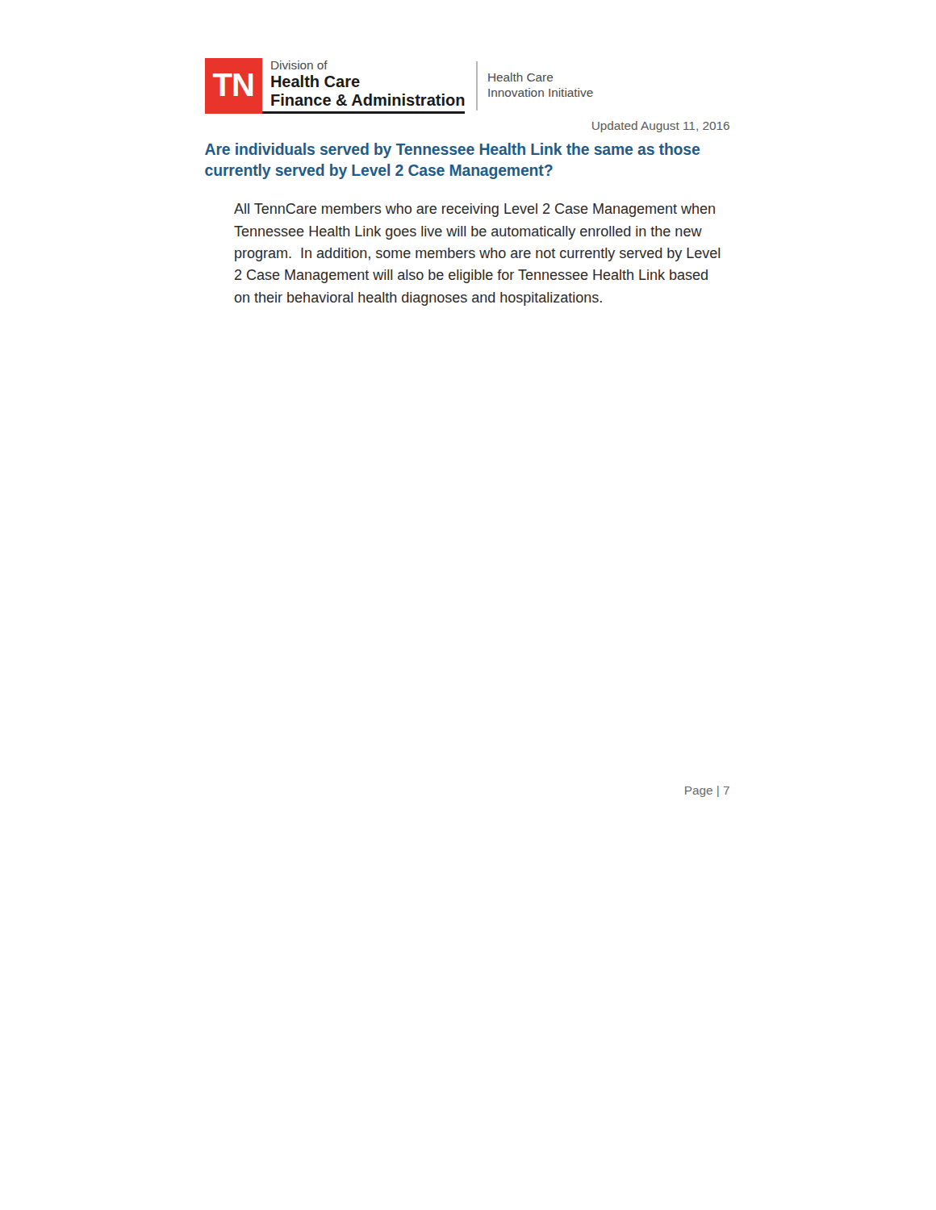TN
Division of Health Care Finance & Administration
Health Care Innovation Initiative
Updated August 11, 2016
Are individuals served by Tennessee Health Link the same as those currently served by Level 2 Case Management?
All TennCare members who are receiving Level 2 Case Management when Tennessee Health Link goes live will be automatically enrolled in the new program. In addition, some members who are not currently served by Level 2 Case Management will also be eligible for Tennessee Health Link based on their behavioral health diagnoses and hospitalizations.
Page | 7